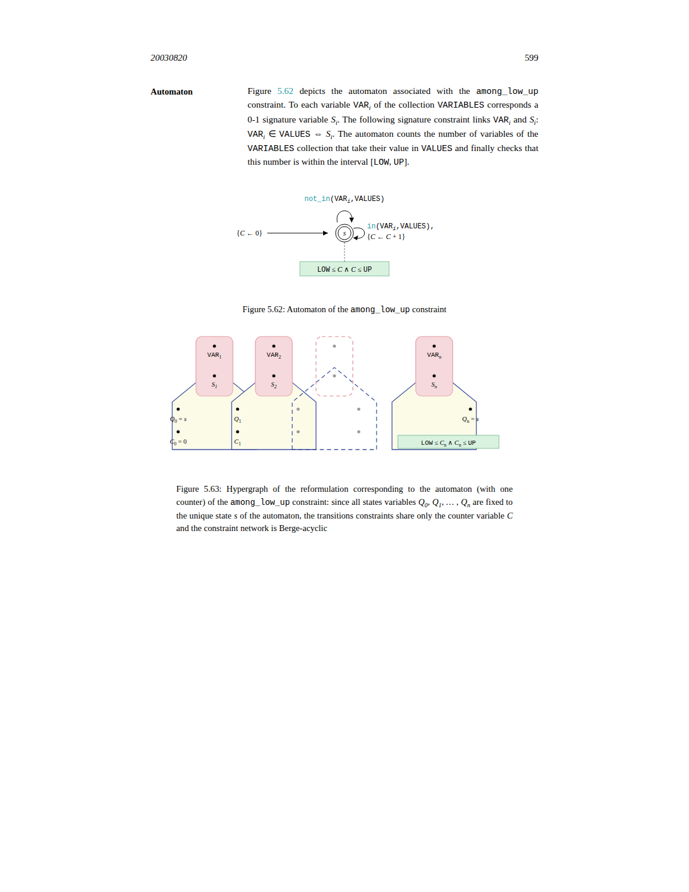20030820 599
Automaton
Figure 5.62 depicts the automaton associated with the among_low_up constraint. To each variable VARi of the collection VARIABLES corresponds a 0-1 signature variable Si. The following signature constraint links VARi and Si: VARi ∈ VALUES ⇔ Si. The automaton counts the number of variables of the VARIABLES collection that take their value in VALUES and finally checks that this number is within the interval [LOW, UP].
not_in(VARi,VALUES) {C ← 0} s in(VARi,VALUES), {C ← C + 1} LOW ≤ C ∧ C ≤ UP
Figure 5.62: Automaton of the among_low_up constraint
VAR1 VAR2 VARn S1 S2 Sn Q0 = s Q1 Qn = s C0 = 0 C1 LOW ≤ Cn ∧ Cn ≤ UP
Figure 5.63: Hypergraph of the reformulation corresponding to the automaton (with one counter) of the among_low_up constraint: since all states variables Q0, Q1, … , Qn are fixed to the unique state s of the automaton, the transitions constraints share only the counter variable C and the constraint network is Berge-acyclic